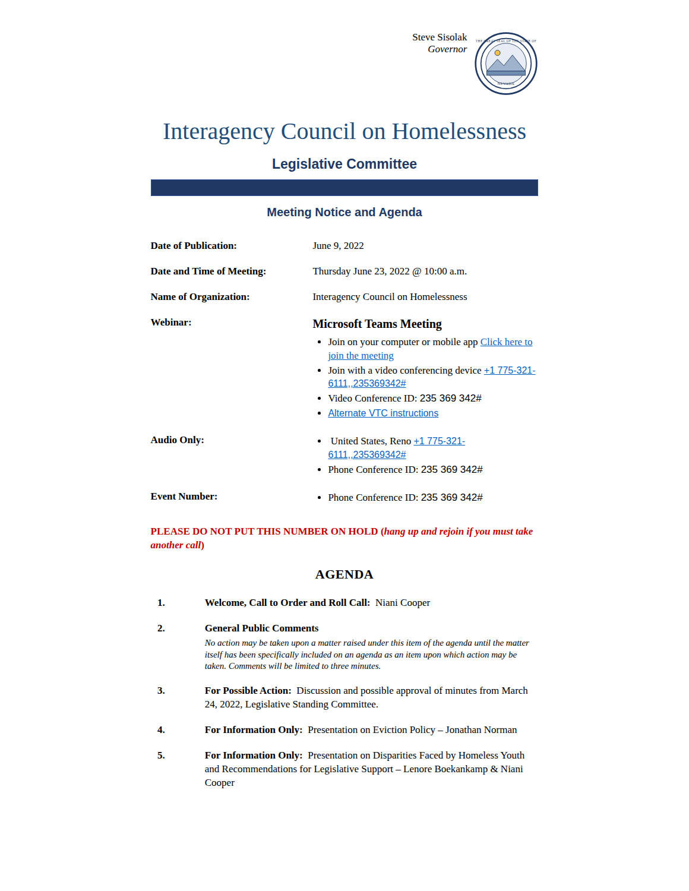Steve Sisolak
Governor
NEVADA THE GREAT SEAL OF THE STATE OF
Interagency Council on Homelessness
Legislative Committee
Meeting Notice and Agenda
| Date of Publication: | June 9, 2022 |
| Date and Time of Meeting: | Thursday June 23, 2022 @ 10:00 a.m. |
| Name of Organization: | Interagency Council on Homelessness |
| Webinar: | Microsoft Teams Meeting Join on your computer or mobile app Click here to join the meeting Join with a video conferencing device +1 775-321-6111,,235369342# Video Conference ID: 235 369 342# Alternate VTC instructions |
| Audio Only: | United States, Reno +1 775-321-6111,,235369342# Phone Conference ID: 235 369 342# |
| Event Number: | Phone Conference ID: 235 369 342# |
PLEASE DO NOT PUT THIS NUMBER ON HOLD (hang up and rejoin if you must take another call)
AGENDA
Welcome, Call to Order and Roll Call: Niani Cooper
General Public Comments
No action may be taken upon a matter raised under this item of the agenda until the matter itself has been specifically included on an agenda as an item upon which action may be taken. Comments will be limited to three minutes.
For Possible Action: Discussion and possible approval of minutes from March 24, 2022, Legislative Standing Committee.
For Information Only: Presentation on Eviction Policy – Jonathan Norman
For Information Only: Presentation on Disparities Faced by Homeless Youth and Recommendations for Legislative Support – Lenore Boekankamp & Niani Cooper